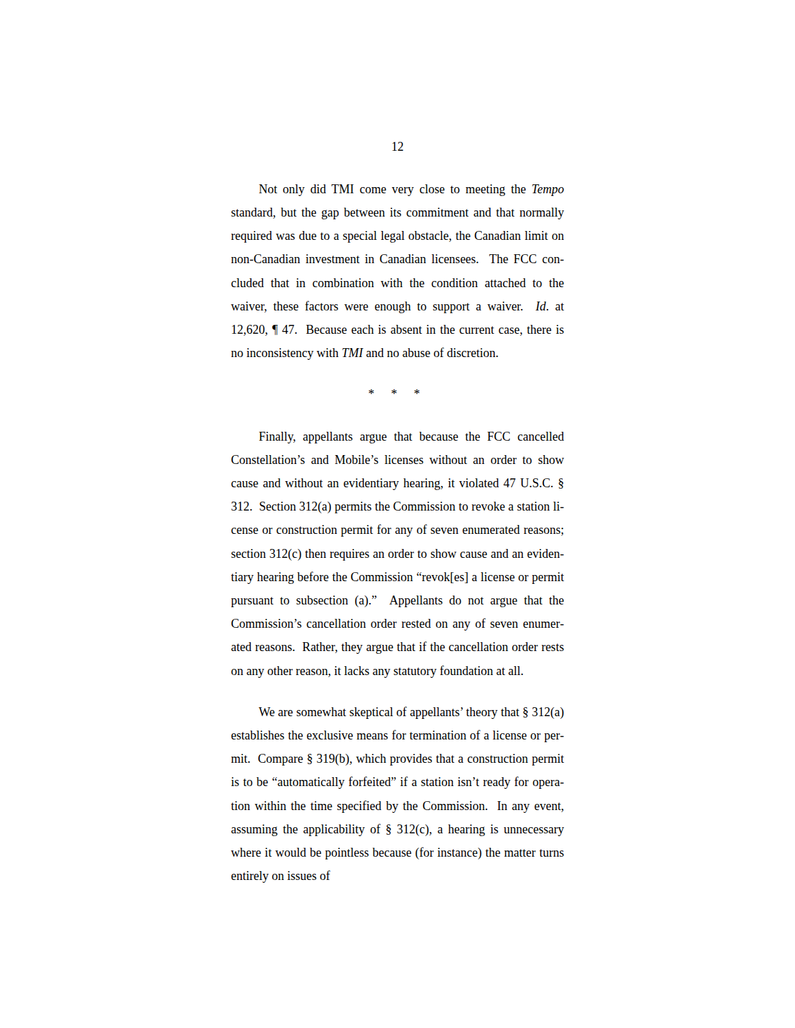12
Not only did TMI come very close to meeting the Tempo standard, but the gap between its commitment and that normally required was due to a special legal obstacle, the Canadian limit on non-Canadian investment in Canadian licensees. The FCC concluded that in combination with the condition attached to the waiver, these factors were enough to support a waiver. Id. at 12,620, ¶ 47. Because each is absent in the current case, there is no inconsistency with TMI and no abuse of discretion.
* * *
Finally, appellants argue that because the FCC cancelled Constellation’s and Mobile’s licenses without an order to show cause and without an evidentiary hearing, it violated 47 U.S.C. § 312. Section 312(a) permits the Commission to revoke a station license or construction permit for any of seven enumerated reasons; section 312(c) then requires an order to show cause and an evidentiary hearing before the Commission “revok[es] a license or permit pursuant to subsection (a).” Appellants do not argue that the Commission’s cancellation order rested on any of seven enumerated reasons. Rather, they argue that if the cancellation order rests on any other reason, it lacks any statutory foundation at all.
We are somewhat skeptical of appellants’ theory that § 312(a) establishes the exclusive means for termination of a license or permit. Compare § 319(b), which provides that a construction permit is to be “automatically forfeited” if a station isn’t ready for operation within the time specified by the Commission. In any event, assuming the applicability of § 312(c), a hearing is unnecessary where it would be pointless because (for instance) the matter turns entirely on issues of